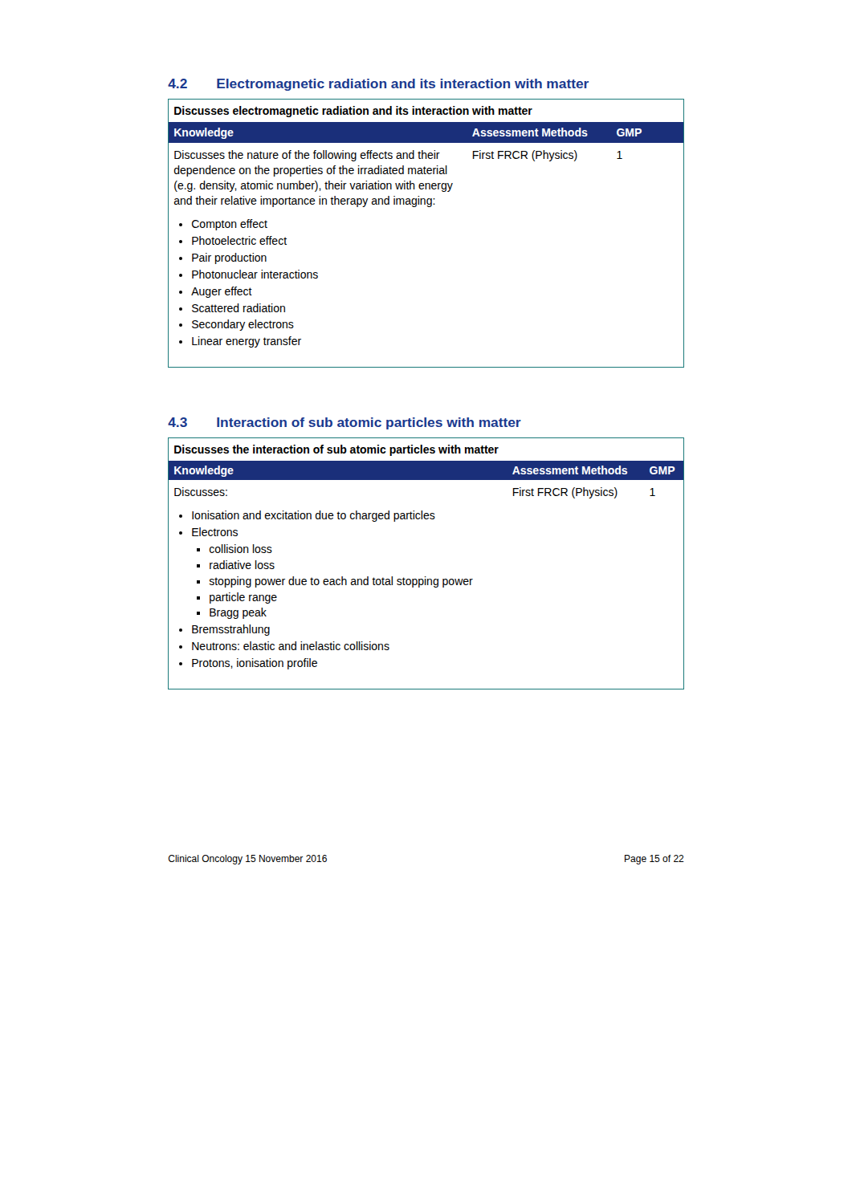4.2 Electromagnetic radiation and its interaction with matter
| Discusses electromagnetic radiation and its interaction with matter |
| Knowledge | Assessment Methods | GMP |
| Discusses the nature of the following effects and their dependence on the properties of the irradiated material (e.g. density, atomic number), their variation with energy and their relative importance in therapy and imaging: Compton effect Photoelectric effect Pair production Photonuclear interactions Auger effect Scattered radiation Secondary electrons Linear energy transfer | First FRCR (Physics) | 1 |
4.3 Interaction of sub atomic particles with matter
| Discusses the interaction of sub atomic particles with matter |
| Knowledge | Assessment Methods | GMP |
| Discusses: Ionisation and excitation due to charged particles Electrons collision loss radiative loss stopping power due to each and total stopping power particle range Bragg peak Bremsstrahlung Neutrons: elastic and inelastic collisions Protons, ionisation profile | First FRCR (Physics) | 1 |
Clinical Oncology 15 November 2016 Page 15 of 22